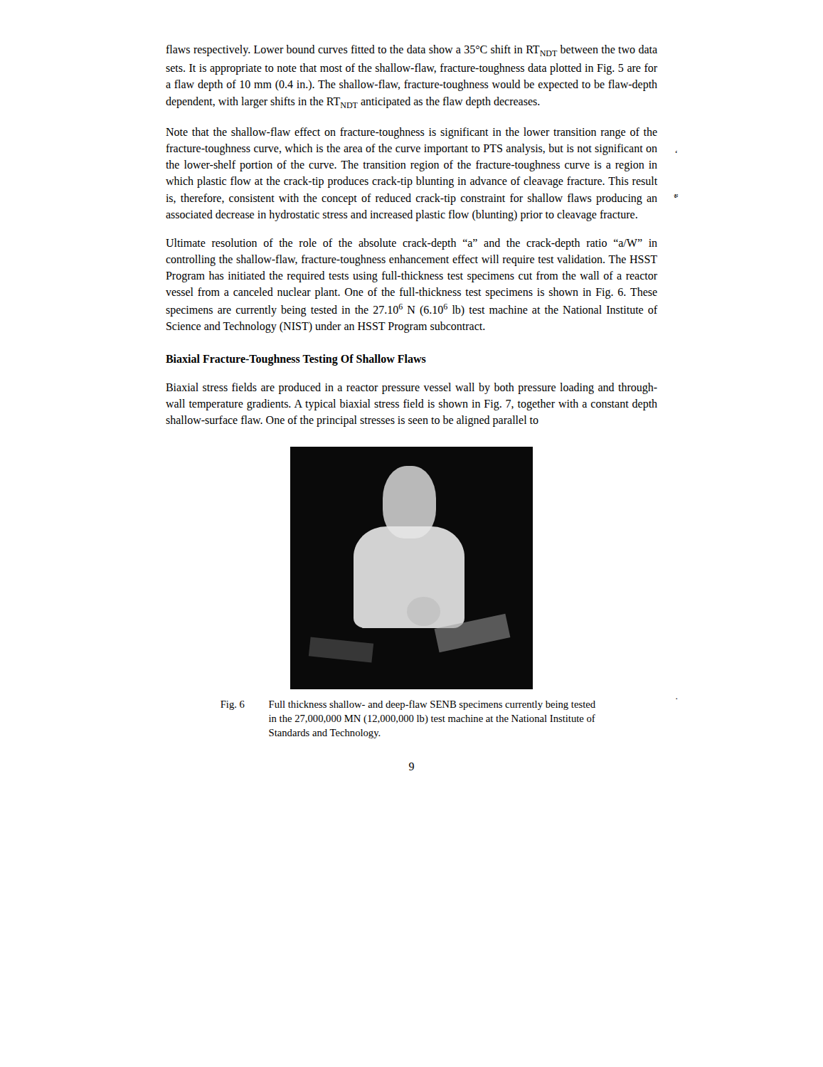‘ 𝓋 .
flaws respectively. Lower bound curves fitted to the data show a 35°C shift in RTNDT between the two data sets. It is appropriate to note that most of the shallow-flaw, fracture-toughness data plotted in Fig. 5 are for a flaw depth of 10 mm (0.4 in.). The shallow-flaw, fracture-toughness would be expected to be flaw-depth dependent, with larger shifts in the RTNDT anticipated as the flaw depth decreases.
Note that the shallow-flaw effect on fracture-toughness is significant in the lower transition range of the fracture-toughness curve, which is the area of the curve important to PTS analysis, but is not significant on the lower-shelf portion of the curve. The transition region of the fracture-toughness curve is a region in which plastic flow at the crack-tip produces crack-tip blunting in advance of cleavage fracture. This result is, therefore, consistent with the concept of reduced crack-tip constraint for shallow flaws producing an associated decrease in hydrostatic stress and increased plastic flow (blunting) prior to cleavage fracture.
Ultimate resolution of the role of the absolute crack-depth “a” and the crack-depth ratio “a/W” in controlling the shallow-flaw, fracture-toughness enhancement effect will require test validation. The HSST Program has initiated the required tests using full-thickness test specimens cut from the wall of a reactor vessel from a canceled nuclear plant. One of the full-thickness test specimens is shown in Fig. 6. These specimens are currently being tested in the 27.106 N (6.106 lb) test machine at the National Institute of Science and Technology (NIST) under an HSST Program subcontract.
Biaxial Fracture-Toughness Testing Of Shallow Flaws
Biaxial stress fields are produced in a reactor pressure vessel wall by both pressure loading and through-wall temperature gradients. A typical biaxial stress field is shown in Fig. 7, together with a constant depth shallow-surface flaw. One of the principal stresses is seen to be aligned parallel to
Fig. 6 Full thickness shallow- and deep-flaw SENB specimens currently being tested in the 27,000,000 MN (12,000,000 lb) test machine at the National Institute of Standards and Technology.
9